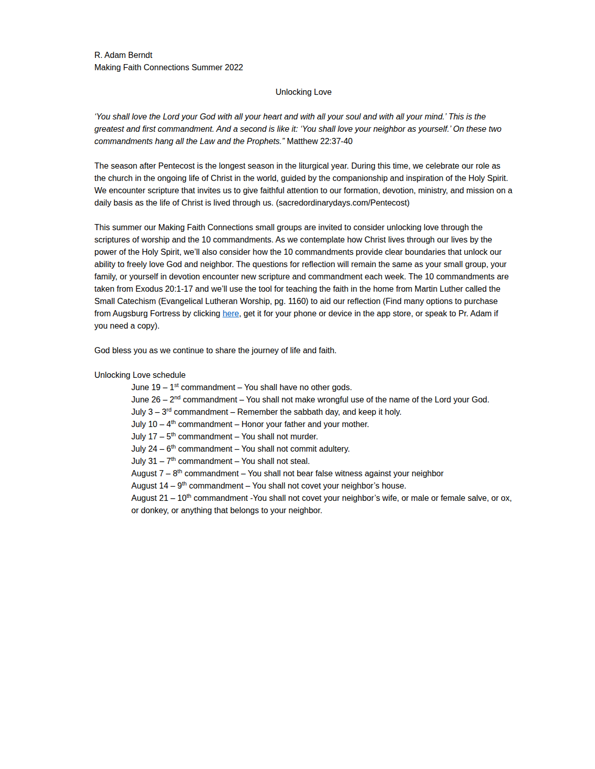R. Adam Berndt
Making Faith Connections Summer 2022
Unlocking Love
‘You shall love the Lord your God with all your heart and with all your soul and with all your mind.’ This is the greatest and first commandment. And a second is like it: ‘You shall love your neighbor as yourself.’ On these two commandments hang all the Law and the Prophets.” Matthew 22:37-40
The season after Pentecost is the longest season in the liturgical year. During this time, we celebrate our role as the church in the ongoing life of Christ in the world, guided by the companionship and inspiration of the Holy Spirit. We encounter scripture that invites us to give faithful attention to our formation, devotion, ministry, and mission on a daily basis as the life of Christ is lived through us. (sacredordinarydays.com/Pentecost)
This summer our Making Faith Connections small groups are invited to consider unlocking love through the scriptures of worship and the 10 commandments. As we contemplate how Christ lives through our lives by the power of the Holy Spirit, we’ll also consider how the 10 commandments provide clear boundaries that unlock our ability to freely love God and neighbor. The questions for reflection will remain the same as your small group, your family, or yourself in devotion encounter new scripture and commandment each week. The 10 commandments are taken from Exodus 20:1-17 and we’ll use the tool for teaching the faith in the home from Martin Luther called the Small Catechism (Evangelical Lutheran Worship, pg. 1160) to aid our reflection (Find many options to purchase from Augsburg Fortress by clicking here, get it for your phone or device in the app store, or speak to Pr. Adam if you need a copy).
God bless you as we continue to share the journey of life and faith.
Unlocking Love schedule
June 19 – 1st commandment – You shall have no other gods.
June 26 – 2nd commandment – You shall not make wrongful use of the name of the Lord your God.
July 3 – 3rd commandment – Remember the sabbath day, and keep it holy.
July 10 – 4th commandment – Honor your father and your mother.
July 17 – 5th commandment – You shall not murder.
July 24 – 6th commandment – You shall not commit adultery.
July 31 – 7th commandment – You shall not steal.
August 7 – 8th commandment – You shall not bear false witness against your neighbor
August 14 – 9th commandment – You shall not covet your neighbor’s house.
August 21 – 10th commandment -You shall not covet your neighbor’s wife, or male or female salve, or ox, or donkey, or anything that belongs to your neighbor.